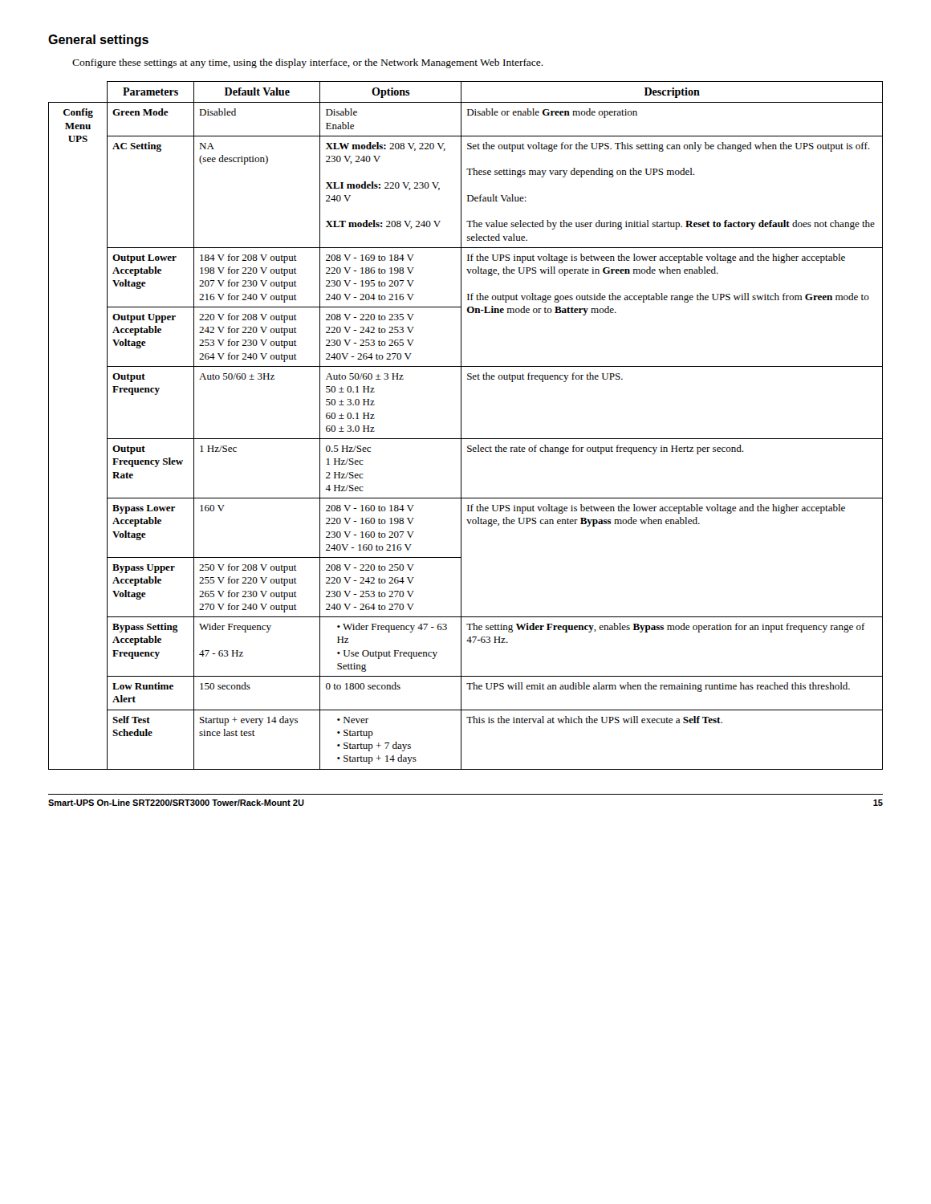General settings
Configure these settings at any time, using the display interface, or the Network Management Web Interface.
| | Parameters | Default Value | Options | Description |
| --- | --- | --- | --- | --- |
| Config Menu UPS | Green Mode | Disabled | Disable Enable | Disable or enable Green mode operation |
| AC Setting | NA (see description) | XLW models: 208 V, 220 V, 230 V, 240 V XLI models: 220 V, 230 V, 240 V XLT models: 208 V, 240 V | Set the output voltage for the UPS. This setting can only be changed when the UPS output is off. These settings may vary depending on the UPS model. Default Value: The value selected by the user during initial startup. Reset to factory default does not change the selected value. |
| Output Lower Acceptable Voltage | 184 V for 208 V output 198 V for 220 V output 207 V for 230 V output 216 V for 240 V output | 208 V - 169 to 184 V 220 V - 186 to 198 V 230 V - 195 to 207 V 240 V - 204 to 216 V | If the UPS input voltage is between the lower acceptable voltage and the higher acceptable voltage, the UPS will operate in Green mode when enabled. If the output voltage goes outside the acceptable range the UPS will switch from Green mode to On-Line mode or to Battery mode. |
| Output Upper Acceptable Voltage | 220 V for 208 V output 242 V for 220 V output 253 V for 230 V output 264 V for 240 V output | 208 V - 220 to 235 V 220 V - 242 to 253 V 230 V - 253 to 265 V 240V - 264 to 270 V |
| Output Frequency | Auto 50/60 ± 3Hz | Auto 50/60 ± 3 Hz 50 ± 0.1 Hz 50 ± 3.0 Hz 60 ± 0.1 Hz 60 ± 3.0 Hz | Set the output frequency for the UPS. |
| Output Frequency Slew Rate | 1 Hz/Sec | 0.5 Hz/Sec 1 Hz/Sec 2 Hz/Sec 4 Hz/Sec | Select the rate of change for output frequency in Hertz per second. |
| Bypass Lower Acceptable Voltage | 160 V | 208 V - 160 to 184 V 220 V - 160 to 198 V 230 V - 160 to 207 V 240V - 160 to 216 V | If the UPS input voltage is between the lower acceptable voltage and the higher acceptable voltage, the UPS can enter Bypass mode when enabled. |
| Bypass Upper Acceptable Voltage | 250 V for 208 V output 255 V for 220 V output 265 V for 230 V output 270 V for 240 V output | 208 V - 220 to 250 V 220 V - 242 to 264 V 230 V - 253 to 270 V 240 V - 264 to 270 V |
| Bypass Setting Acceptable Frequency | Wider Frequency 47 - 63 Hz | Wider Frequency 47 - 63 Hz Use Output Frequency Setting | The setting Wider Frequency , enables Bypass mode operation for an input frequency range of 47-63 Hz. |
| Low Runtime Alert | 150 seconds | 0 to 1800 seconds | The UPS will emit an audible alarm when the remaining runtime has reached this threshold. |
| Self Test Schedule | Startup + every 14 days since last test | Never Startup Startup + 7 days Startup + 14 days | This is the interval at which the UPS will execute a Self Test . |
Smart-UPS On-Line SRT2200/SRT3000 Tower/Rack-Mount 2U 15